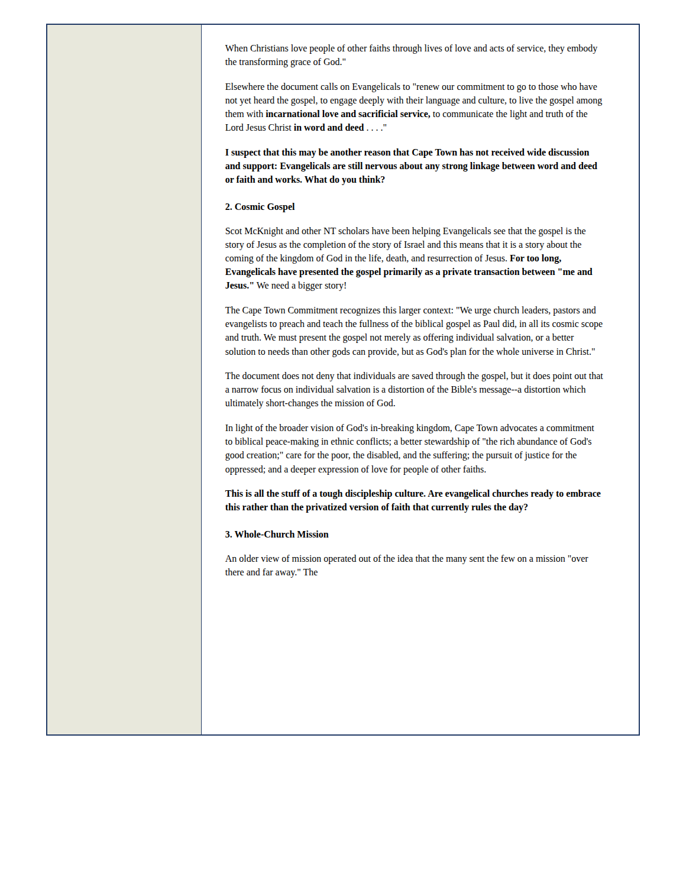When Christians love people of other faiths through lives of love and acts of service, they embody the transforming grace of God."
Elsewhere the document calls on Evangelicals to "renew our commitment to go to those who have not yet heard the gospel, to engage deeply with their language and culture, to live the gospel among them with incarnational love and sacrificial service, to communicate the light and truth of the Lord Jesus Christ in word and deed . . . ."
I suspect that this may be another reason that Cape Town has not received wide discussion and support: Evangelicals are still nervous about any strong linkage between word and deed or faith and works. What do you think?
2. Cosmic Gospel
Scot McKnight and other NT scholars have been helping Evangelicals see that the gospel is the story of Jesus as the completion of the story of Israel and this means that it is a story about the coming of the kingdom of God in the life, death, and resurrection of Jesus. For too long, Evangelicals have presented the gospel primarily as a private transaction between "me and Jesus." We need a bigger story!
The Cape Town Commitment recognizes this larger context: "We urge church leaders, pastors and evangelists to preach and teach the fullness of the biblical gospel as Paul did, in all its cosmic scope and truth. We must present the gospel not merely as offering individual salvation, or a better solution to needs than other gods can provide, but as God's plan for the whole universe in Christ."
The document does not deny that individuals are saved through the gospel, but it does point out that a narrow focus on individual salvation is a distortion of the Bible's message--a distortion which ultimately short-changes the mission of God.
In light of the broader vision of God's in-breaking kingdom, Cape Town advocates a commitment to biblical peace-making in ethnic conflicts; a better stewardship of "the rich abundance of God's good creation;" care for the poor, the disabled, and the suffering; the pursuit of justice for the oppressed; and a deeper expression of love for people of other faiths.
This is all the stuff of a tough discipleship culture. Are evangelical churches ready to embrace this rather than the privatized version of faith that currently rules the day?
3. Whole-Church Mission
An older view of mission operated out of the idea that the many sent the few on a mission "over there and far away." The